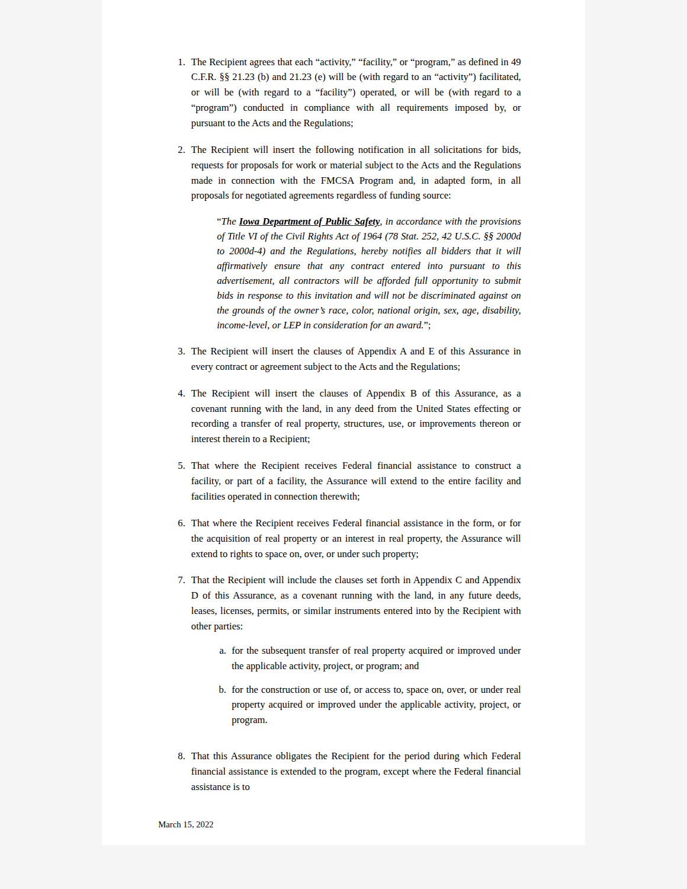The Recipient agrees that each “activity,” “facility,” or “program,” as defined in 49 C.F.R. §§ 21.23 (b) and 21.23 (e) will be (with regard to an “activity”) facilitated, or will be (with regard to a “facility”) operated, or will be (with regard to a “program”) conducted in compliance with all requirements imposed by, or pursuant to the Acts and the Regulations;
The Recipient will insert the following notification in all solicitations for bids, requests for proposals for work or material subject to the Acts and the Regulations made in connection with the FMCSA Program and, in adapted form, in all proposals for negotiated agreements regardless of funding source:
“The Iowa Department of Public Safety, in accordance with the provisions of Title VI of the Civil Rights Act of 1964 (78 Stat. 252, 42 U.S.C. §§ 2000d to 2000d-4) and the Regulations, hereby notifies all bidders that it will affirmatively ensure that any contract entered into pursuant to this advertisement, all contractors will be afforded full opportunity to submit bids in response to this invitation and will not be discriminated against on the grounds of the owner’s race, color, national origin, sex, age, disability, income-level, or LEP in consideration for an award.”;
The Recipient will insert the clauses of Appendix A and E of this Assurance in every contract or agreement subject to the Acts and the Regulations;
The Recipient will insert the clauses of Appendix B of this Assurance, as a covenant running with the land, in any deed from the United States effecting or recording a transfer of real property, structures, use, or improvements thereon or interest therein to a Recipient;
That where the Recipient receives Federal financial assistance to construct a facility, or part of a facility, the Assurance will extend to the entire facility and facilities operated in connection therewith;
That where the Recipient receives Federal financial assistance in the form, or for the acquisition of real property or an interest in real property, the Assurance will extend to rights to space on, over, or under such property;
That the Recipient will include the clauses set forth in Appendix C and Appendix D of this Assurance, as a covenant running with the land, in any future deeds, leases, licenses, permits, or similar instruments entered into by the Recipient with other parties:
for the subsequent transfer of real property acquired or improved under the applicable activity, project, or program; and
for the construction or use of, or access to, space on, over, or under real property acquired or improved under the applicable activity, project, or program.
That this Assurance obligates the Recipient for the period during which Federal financial assistance is extended to the program, except where the Federal financial assistance is to
March 15, 2022